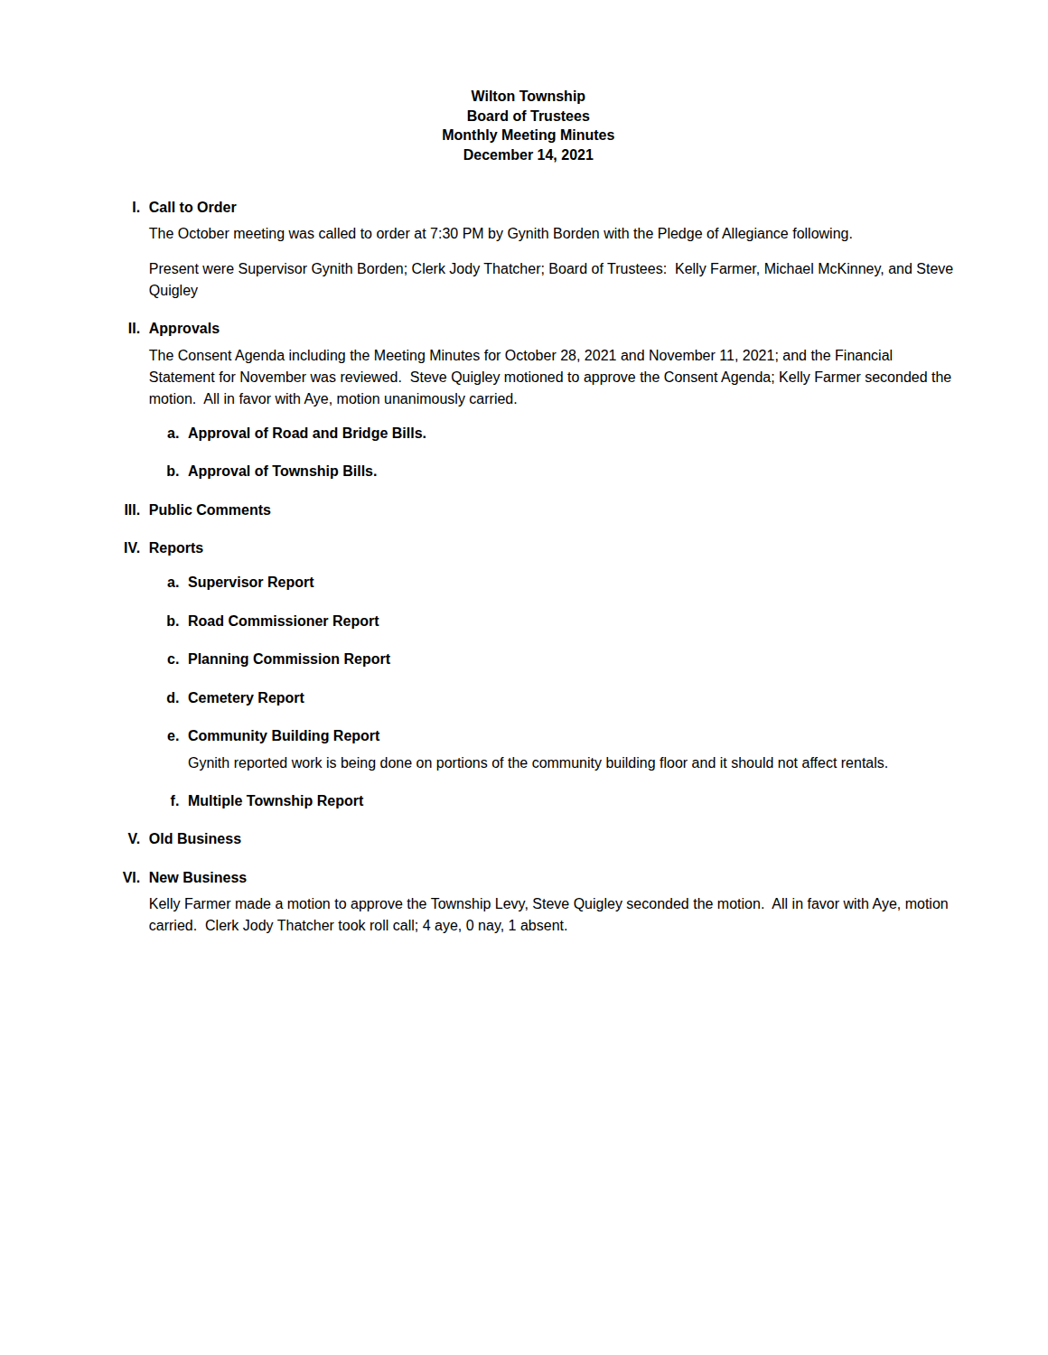Wilton Township
Board of Trustees
Monthly Meeting Minutes
December 14, 2021
I.
Call to Order
The October meeting was called to order at 7:30 PM by Gynith Borden with the Pledge of Allegiance following.
Present were Supervisor Gynith Borden; Clerk Jody Thatcher; Board of Trustees: Kelly Farmer, Michael McKinney, and Steve Quigley
II.
Approvals
The Consent Agenda including the Meeting Minutes for October 28, 2021 and November 11, 2021; and the Financial Statement for November was reviewed. Steve Quigley motioned to approve the Consent Agenda; Kelly Farmer seconded the motion. All in favor with Aye, motion unanimously carried.
a.
Approval of Road and Bridge Bills.
b.
Approval of Township Bills.
III.
Public Comments
IV.
Reports
a.
Supervisor Report
b.
Road Commissioner Report
c.
Planning Commission Report
d.
Cemetery Report
e.
Community Building Report
Gynith reported work is being done on portions of the community building floor and it should not affect rentals.
f.
Multiple Township Report
V.
Old Business
VI.
New Business
Kelly Farmer made a motion to approve the Township Levy, Steve Quigley seconded the motion. All in favor with Aye, motion carried. Clerk Jody Thatcher took roll call; 4 aye, 0 nay, 1 absent.